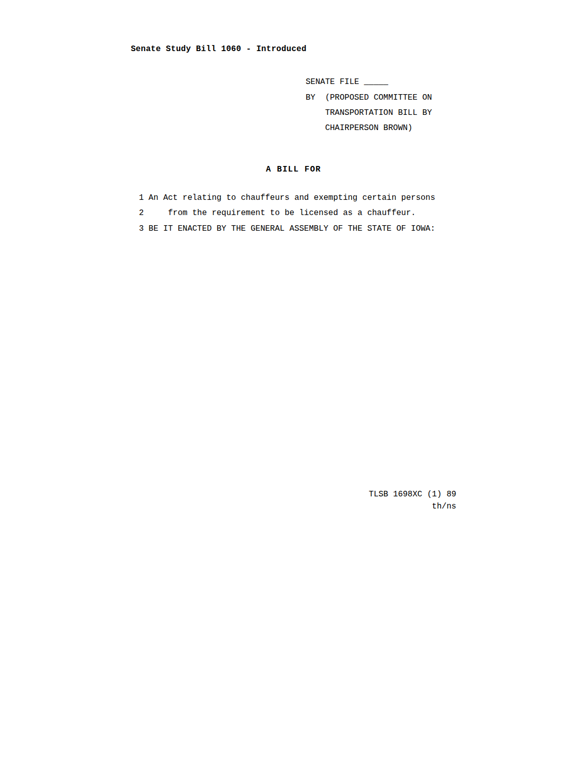Senate Study Bill 1060 - Introduced
SENATE FILE _____
BY (PROPOSED COMMITTEE ON
TRANSPORTATION BILL BY
CHAIRPERSON BROWN)
A BILL FOR
An Act relating to chauffeurs and exempting certain persons
from the requirement to be licensed as a chauffeur.
BE IT ENACTED BY THE GENERAL ASSEMBLY OF THE STATE OF IOWA:
TLSB 1698XC (1) 89
th/ns